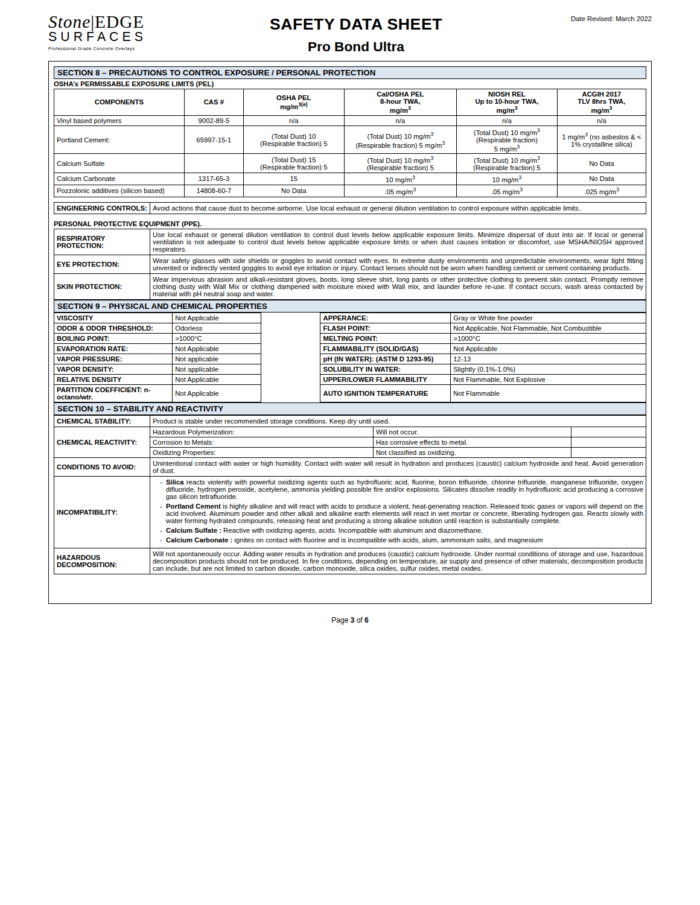Stone|EDGE
SURFACES
Professional Grade Concrete Overlays
SAFETY DATA SHEET
Pro Bond Ultra
Date Revised: March 2022
SECTION 8 – PRECAUTIONS TO CONTROL EXPOSURE / PERSONAL PROTECTION
OSHA’s PERMISSABLE EXPOSURE LIMITS (PEL)
| COMPONENTS | CAS # | OSHA PEL mg/m 3(e) | Cal/OSHA PEL 8-hour TWA, mg/m 3 | NIOSH REL Up to 10-hour TWA, mg/m 3 | ACGIH 2017 TLV 8hrs TWA, mg/m 3 |
| --- | --- | --- | --- | --- | --- |
| Vinyl based polymers | 9002-89-5 | n/a | n/a | n/a | n/a |
| Portland Cement: | 65997-15-1 | (Total Dust) 10 (Respirable fraction) 5 | (Total Dust) 10 mg/m 3 (Respirable fraction) 5 mg/m 3 | (Total Dust) 10 mg/m 3 (Respirable fraction) 5 mg/m 3 | 1 mg/m 3 (no asbestos & < 1% crystalline silica) |
| Calcium Sulfate | | (Total Dust) 15 (Respirable fraction) 5 | (Total Dust) 10 mg/m 3 (Respirable fraction) 5 | (Total Dust) 10 mg/m 3 (Respirable fraction) 5 | No Data |
| Calcium Carbonate | 1317-65-3 | 15 | 10 mg/m 3 | 10 mg/m 3 | No Data |
| Pozzolonic additives (silicon based) | 14808-60-7 | No Data | .05 mg/m 3 | .05 mg/m 3 | .025 mg/m 3 |
| ENGINEERING CONTROLS: | Avoid actions that cause dust to become airborne. Use local exhaust or general dilution ventilation to control exposure within applicable limits. |
PERSONAL PROTECTIVE EQUIPMENT (PPE).
| RESPIRATORY PROTECTION: | Use local exhaust or general dilution ventilation to control dust levels below applicable exposure limits. Minimize dispersal of dust into air. If local or general ventilation is not adequate to control dust levels below applicable exposure limits or when dust causes irritation or discomfort, use MSHA/NIOSH approved respirators. |
| EYE PROTECTION: | Wear safety glasses with side shields or goggles to avoid contact with eyes. In extreme dusty environments and unpredictable environments, wear tight fitting unvented or indirectly vented goggles to avoid eye irritation or injury. Contact lenses should not be worn when handling cement or cement containing products. |
| SKIN PROTECTION: | Wear impervious abrasion and alkali-resistant gloves, boots, long sleeve shirt, long pants or other protective clothing to prevent skin contact. Promptly remove clothing dusty with Wall Mix or clothing dampened with moisture mixed with Wall mix, and launder before re-use. If contact occurs, wash areas contacted by material with pH neutral soap and water. |
SECTION 9 – PHYSICAL AND CHEMICAL PROPERTIES
| VISCOSITY | Not Applicable | | APPERANCE: | Gray or White fine powder |
| ODOR & ODOR THRESHOLD: | Odorless | | FLASH POINT: | Not Applicable, Not Flammable, Not Combustible |
| BOILING POINT: | >1000°C | | MELTING POINT: | >1000°C |
| EVAPORATION RATE: | Not Applicable | | FLAMMABILITY (SOLID/GAS) | Not Applicable |
| VAPOR PRESSURE: | Not applicable | | pH (IN WATER): (ASTM D 1293-95) | 12-13 |
| VAPOR DENSITY: | Not applicable | | SOLUBILITY IN WATER: | Slightly (0.1%-1.0%) |
| RELATIVE DENSITY | Not Applicable | | UPPER/LOWER FLAMMABILITY | Not Flammable, Not Explosive |
| PARTITION COEFFICIENT: n-octano/wtr. | Not Applicable | | AUTO IGNITION TEMPERATURE | Not Flammable |
SECTION 10 – STABILITY AND REACTIVITY
| CHEMICAL STABILITY: | Product is stable under recommended storage conditions. Keep dry until used. |
| CHEMICAL REACTIVITY: | / Hazardous Polymerization: / Will not occur. / / / Corrosion to Metals: / Has corrosive effects to metal. / / / Oxidizing Properties: / Not classified as oxidizing. / / |
| CONDITIONS TO AVOID: | Unintentional contact with water or high humidity. Contact with water will result in hydration and produces (caustic) calcium hydroxide and heat. Avoid generation of dust. |
| INCOMPATIBILITY: | Silica reacts violently with powerful oxidizing agents such as hydrofluoric acid, fluorine, boron trifluoride, chlorine trifluoride, manganese trifluoride, oxygen difluoride, hydrogen peroxide, acetylene, ammonia yielding possible fire and/or explosions. Silicates dissolve readily in hydrofluoric acid producing a corrosive gas silicon tetrafluoride. Portland Cement is highly alkaline and will react with acids to produce a violent, heat-generating reaction. Released toxic gases or vapors will depend on the acid involved. Aluminum powder and other alkali and alkaline earth elements will react in wet mortar or concrete, liberating hydrogen gas. Reacts slowly with water forming hydrated compounds, releasing heat and producing a strong alkaline solution until reaction is substantially complete. Calcium Sulfate : Reactive with oxidizing agents, acids. Incompatible with aluminum and diazomethane. Calcium Carbonate : ignites on contact with fluorine and is incompatible with acids, alum, ammonium salts, and magnesium |
| HAZARDOUS DECOMPOSITION: | Will not spontaneously occur. Adding water results in hydration and produces (caustic) calcium hydroxide. Under normal conditions of storage and use, hazardous decomposition products should not be produced. In fire conditions, depending on temperature, air supply and presence of other materials, decomposition products can include, but are not limited to carbon dioxide, carbon monoxide, silica oxides, sulfur oxides, metal oxides. |
Page 3 of 6